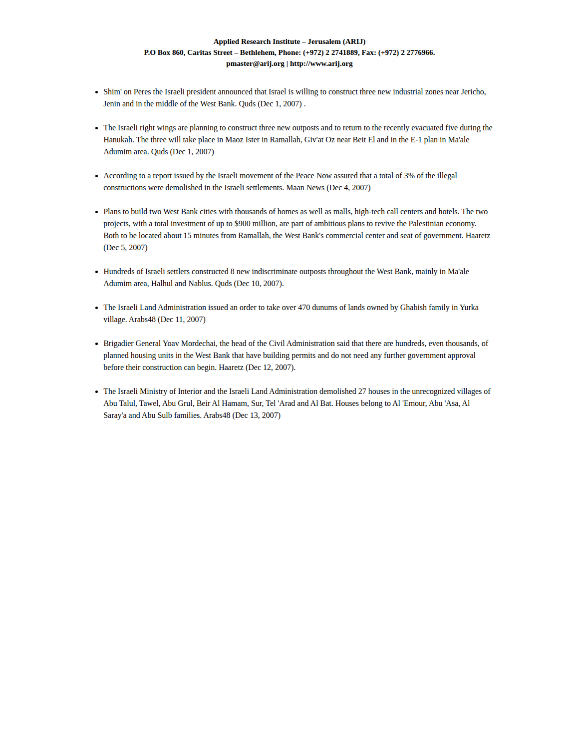Applied Research Institute – Jerusalem (ARIJ)
P.O Box 860, Caritas Street – Bethlehem, Phone: (+972) 2 2741889, Fax: (+972) 2 2776966.
pmaster@arij.org | http://www.arij.org
Shim' on Peres the Israeli president announced that Israel is willing to construct three new industrial zones near Jericho, Jenin and in the middle of the West Bank. Quds (Dec 1, 2007) .
The Israeli right wings are planning to construct three new outposts and to return to the recently evacuated five during the Hanukah. The three will take place in Maoz Ister in Ramallah, Giv'at Oz near Beit El and in the E-1 plan in Ma'ale Adumim area. Quds (Dec 1, 2007)
According to a report issued by the Israeli movement of the Peace Now assured that a total of 3% of the illegal constructions were demolished in the Israeli settlements. Maan News (Dec 4, 2007)
Plans to build two West Bank cities with thousands of homes as well as malls, high-tech call centers and hotels. The two projects, with a total investment of up to $900 million, are part of ambitious plans to revive the Palestinian economy. Both to be located about 15 minutes from Ramallah, the West Bank's commercial center and seat of government. Haaretz (Dec 5, 2007)
Hundreds of Israeli settlers constructed 8 new indiscriminate outposts throughout the West Bank, mainly in Ma'ale Adumim area, Halhul and Nablus. Quds (Dec 10, 2007).
The Israeli Land Administration issued an order to take over 470 dunums of lands owned by Ghabish family in Yurka village. Arabs48 (Dec 11, 2007)
Brigadier General Yoav Mordechai, the head of the Civil Administration said that there are hundreds, even thousands, of planned housing units in the West Bank that have building permits and do not need any further government approval before their construction can begin. Haaretz (Dec 12, 2007).
The Israeli Ministry of Interior and the Israeli Land Administration demolished 27 houses in the unrecognized villages of Abu Talul, Tawel, Abu Grul, Beir Al Hamam, Sur, Tel 'Arad and Al Bat. Houses belong to Al 'Emour, Abu 'Asa, Al Saray'a and Abu Sulb families. Arabs48 (Dec 13, 2007)